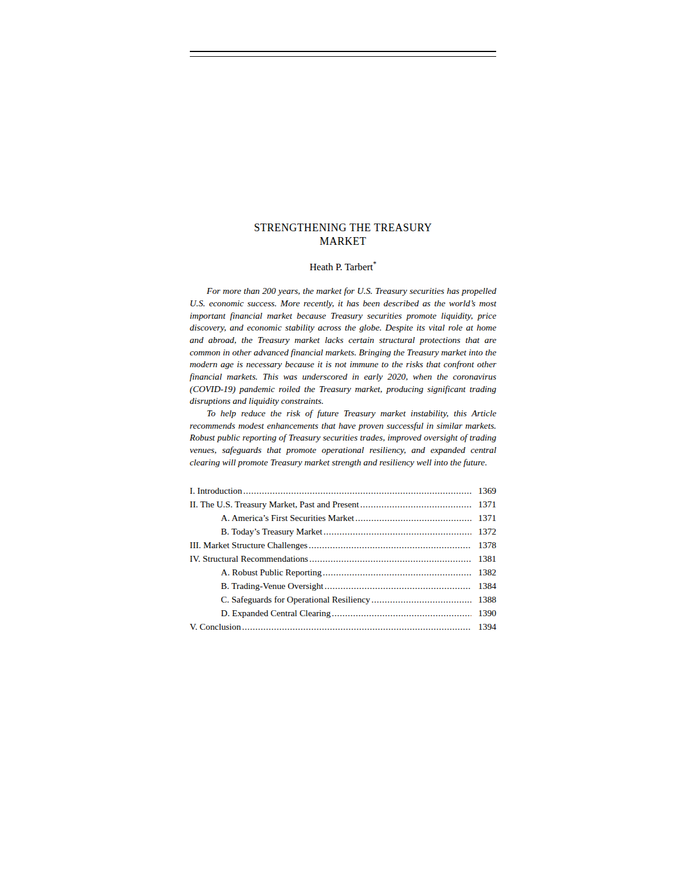STRENGTHENING THE TREASURY
MARKET
Heath P. Tarbert*
For more than 200 years, the market for U.S. Treasury securities has propelled U.S. economic success. More recently, it has been described as the world’s most important financial market because Treasury securities promote liquidity, price discovery, and economic stability across the globe. Despite its vital role at home and abroad, the Treasury market lacks certain structural protections that are common in other advanced financial markets. Bringing the Treasury market into the modern age is necessary because it is not immune to the risks that confront other financial markets. This was underscored in early 2020, when the coronavirus (COVID-19) pandemic roiled the Treasury market, producing significant trading disruptions and liquidity constraints.
To help reduce the risk of future Treasury market instability, this Article recommends modest enhancements that have proven successful in similar markets. Robust public reporting of Treasury securities trades, improved oversight of trading venues, safeguards that promote operational resiliency, and expanded central clearing will promote Treasury market strength and resiliency well into the future.
I. Introduction ....................................................................................................... 1369
II. The U.S. Treasury Market, Past and Present ....................................................................................................... 1371
A. America’s First Securities Market ....................................................................................................... 1371
B. Today’s Treasury Market ....................................................................................................... 1372
III. Market Structure Challenges ....................................................................................................... 1378
IV. Structural Recommendations ....................................................................................................... 1381
A. Robust Public Reporting ....................................................................................................... 1382
B. Trading-Venue Oversight ....................................................................................................... 1384
C. Safeguards for Operational Resiliency ....................................................................................................... 1388
D. Expanded Central Clearing ....................................................................................................... 1390
V. Conclusion ....................................................................................................... 1394